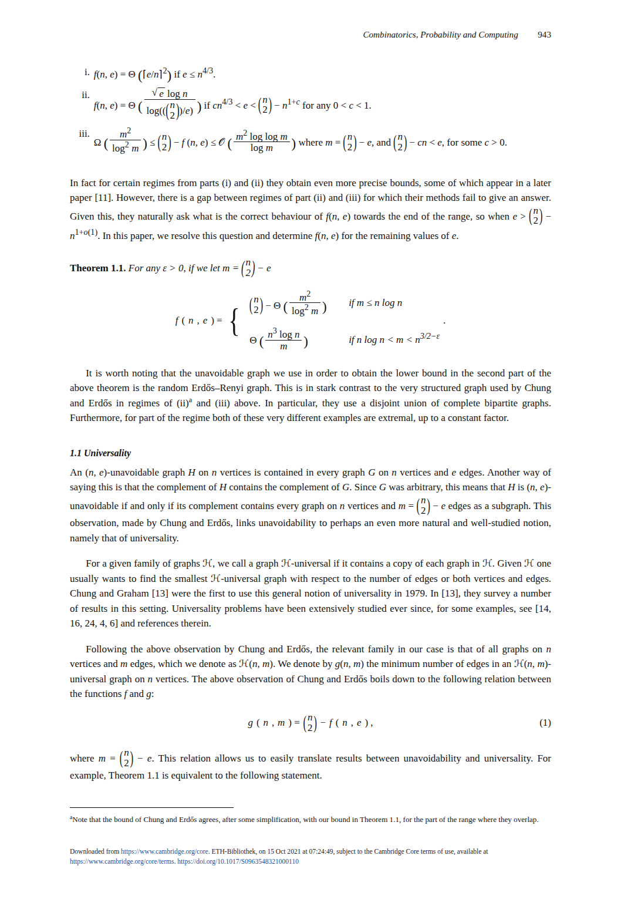Combinatorics, Probability and Computing 943
i. f(n, e) = Θ (⌈e/n⌉2) if e ≤ n4/3.
ii. f(n, e) = Θ (e log n log((n 2)/e)) if cn4/3 < e < n 2 − n1+c for any 0 < c < 1.
iii. Ω (m2 log2 m) ≤ n 2 − f (n, e) ≤ 𝒪 (m2 log log m log m) where m = n 2 − e, and n 2 − cn < e, for some c > 0.
In fact for certain regimes from parts (i) and (ii) they obtain even more precise bounds, some of which appear in a later paper [11]. However, there is a gap between regimes of part (ii) and (iii) for which their methods fail to give an answer. Given this, they naturally ask what is the correct behaviour of f(n, e) towards the end of the range, so when e > n 2 − n1+o(1). In this paper, we resolve this question and determine f(n, e) for the remaining values of e.
Theorem 1.1. For any ε > 0, if we let m = n 2 − e
f (n, e) = { n 2 − Θ (m2 log2 m) if m ≤ n log n Θ (n3 log n m) if n log n < m < n3/2−ε .
It is worth noting that the unavoidable graph we use in order to obtain the lower bound in the second part of the above theorem is the random Erdős–Renyi graph. This is in stark contrast to the very structured graph used by Chung and Erdős in regimes of (ii)a and (iii) above. In particular, they use a disjoint union of complete bipartite graphs. Furthermore, for part of the regime both of these very different examples are extremal, up to a constant factor.
1.1 Universality
An (n, e)-unavoidable graph H on n vertices is contained in every graph G on n vertices and e edges. Another way of saying this is that the complement of H contains the complement of G. Since G was arbitrary, this means that H is (n, e)-unavoidable if and only if its complement contains every graph on n vertices and m = n 2 − e edges as a subgraph. This observation, made by Chung and Erdős, links unavoidability to perhaps an even more natural and well-studied notion, namely that of universality.
For a given family of graphs ℋ, we call a graph ℋ-universal if it contains a copy of each graph in ℋ. Given ℋ one usually wants to find the smallest ℋ-universal graph with respect to the number of edges or both vertices and edges. Chung and Graham [13] were the first to use this general notion of universality in 1979. In [13], they survey a number of results in this setting. Universality problems have been extensively studied ever since, for some examples, see [14, 16, 24, 4, 6] and references therein.
Following the above observation by Chung and Erdős, the relevant family in our case is that of all graphs on n vertices and m edges, which we denote as ℋ(n, m). We denote by g(n, m) the minimum number of edges in an ℋ(n, m)-universal graph on n vertices. The above observation of Chung and Erdős boils down to the following relation between the functions f and g:
g(n, m) = n 2 − f (n, e) , (1)
where m = n 2 − e. This relation allows us to easily translate results between unavoidability and universality. For example, Theorem 1.1 is equivalent to the following statement.
aNote that the bound of Chung and Erdős agrees, after some simplification, with our bound in Theorem 1.1, for the part of the range where they overlap.
Downloaded from https://www.cambridge.org/core. ETH-Bibliothek, on 15 Oct 2021 at 07:24:49, subject to the Cambridge Core terms of use, available at
https://www.cambridge.org/core/terms. https://doi.org/10.1017/S0963548321000110